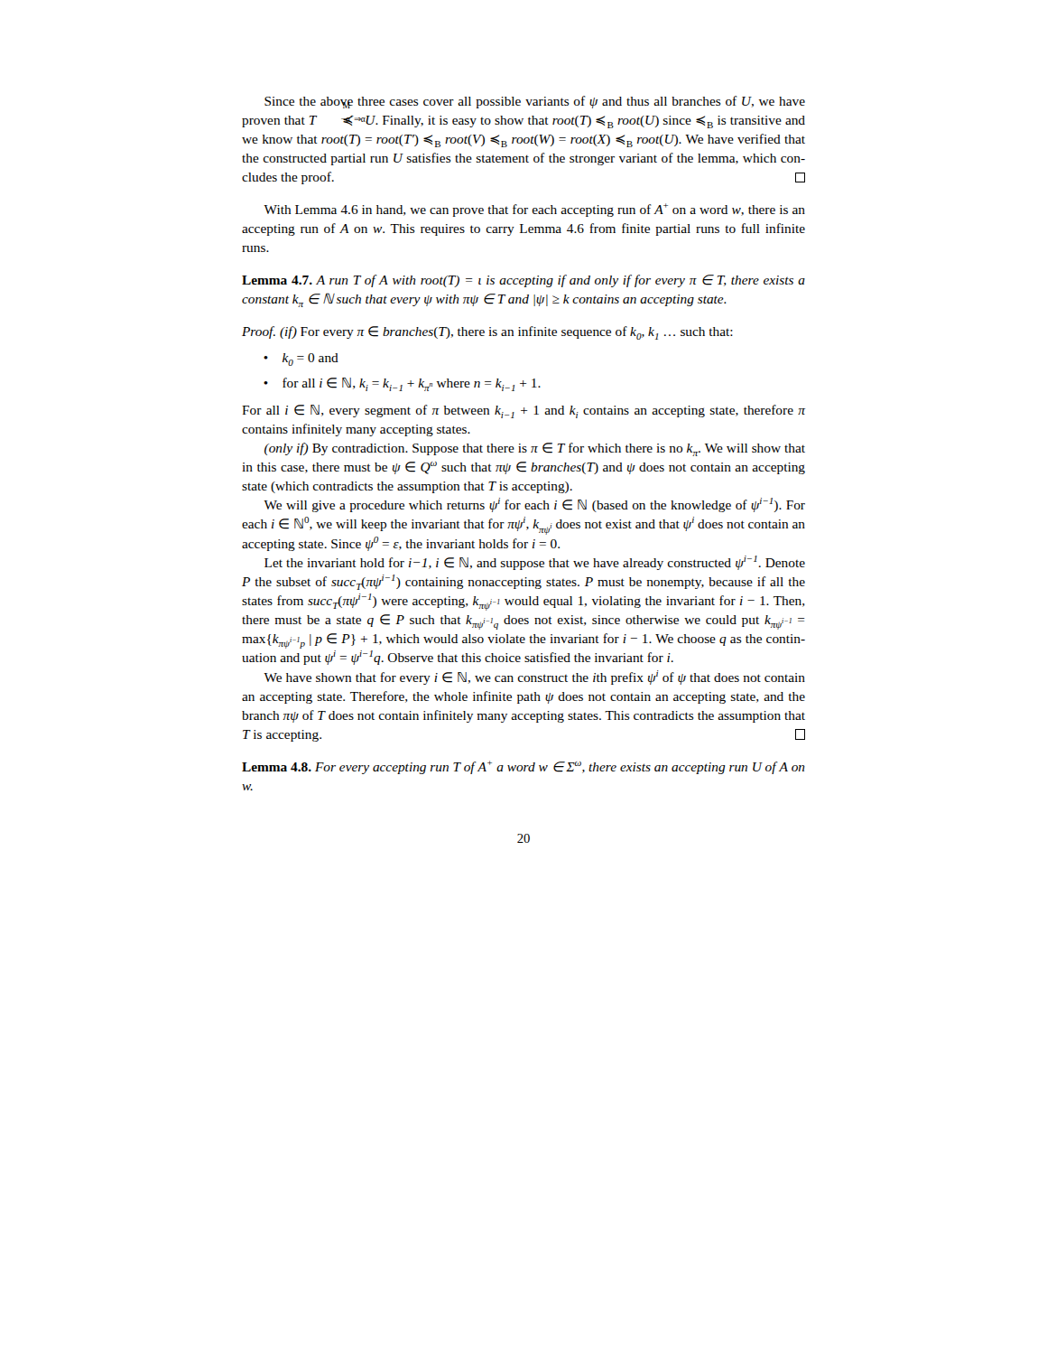Since the above three cases cover all possible variants of ψ and thus all branches of U, we have proven that T M≼−α+⇒α U. Finally, it is easy to show that root(T) ≼B root(U) since ≼B is transitive and we know that root(T) = root(T′) ≼B root(V) ≼B root(W) = root(X) ≼B root(U). We have verified that the constructed partial run U satisfies the statement of the stronger variant of the lemma, which concludes the proof.
With Lemma 4.6 in hand, we can prove that for each accepting run of A+ on a word w, there is an accepting run of A on w. This requires to carry Lemma 4.6 from finite partial runs to full infinite runs.
Lemma 4.7. A run T of A with root(T) = ι is accepting if and only if for every π ∈ T, there exists a constant kπ ∈ ℕ such that every ψ with πψ ∈ T and |ψ| ≥ k contains an accepting state.
Proof. (if) For every π ∈ branches(T), there is an infinite sequence of k0, k1 … such that:
k0 = 0 and
for all i ∈ ℕ, ki = ki−1 + kπn where n = ki−1 + 1.
For all i ∈ ℕ, every segment of π between ki−1 + 1 and ki contains an accepting state, therefore π contains infinitely many accepting states.
(only if) By contradiction. Suppose that there is π ∈ T for which there is no kπ. We will show that in this case, there must be ψ ∈ Qω such that πψ ∈ branches(T) and ψ does not contain an accepting state (which contradicts the assumption that T is accepting).
We will give a procedure which returns ψi for each i ∈ ℕ (based on the knowledge of ψi−1). For each i ∈ ℕ0, we will keep the invariant that for πψi, kπψi does not exist and that ψi does not contain an accepting state. Since ψ0 = ε, the invariant holds for i = 0.
Let the invariant hold for i−1, i ∈ ℕ, and suppose that we have already constructed ψi−1. Denote P the subset of succT(πψi−1) containing nonaccepting states. P must be nonempty, because if all the states from succT(πψi−1) were accepting, kπψi−1 would equal 1, violating the invariant for i − 1. Then, there must be a state q ∈ P such that kπψi−1q does not exist, since otherwise we could put kπψi−1 = max{kπψi−1p | p ∈ P} + 1, which would also violate the invariant for i − 1. We choose q as the continuation and put ψi = ψi−1q. Observe that this choice satisfied the invariant for i.
We have shown that for every i ∈ ℕ, we can construct the ith prefix ψi of ψ that does not contain an accepting state. Therefore, the whole infinite path ψ does not contain an accepting state, and the branch πψ of T does not contain infinitely many accepting states. This contradicts the assumption that T is accepting.
Lemma 4.8. For every accepting run T of A+ a word w ∈ Σω, there exists an accepting run U of A on w.
20